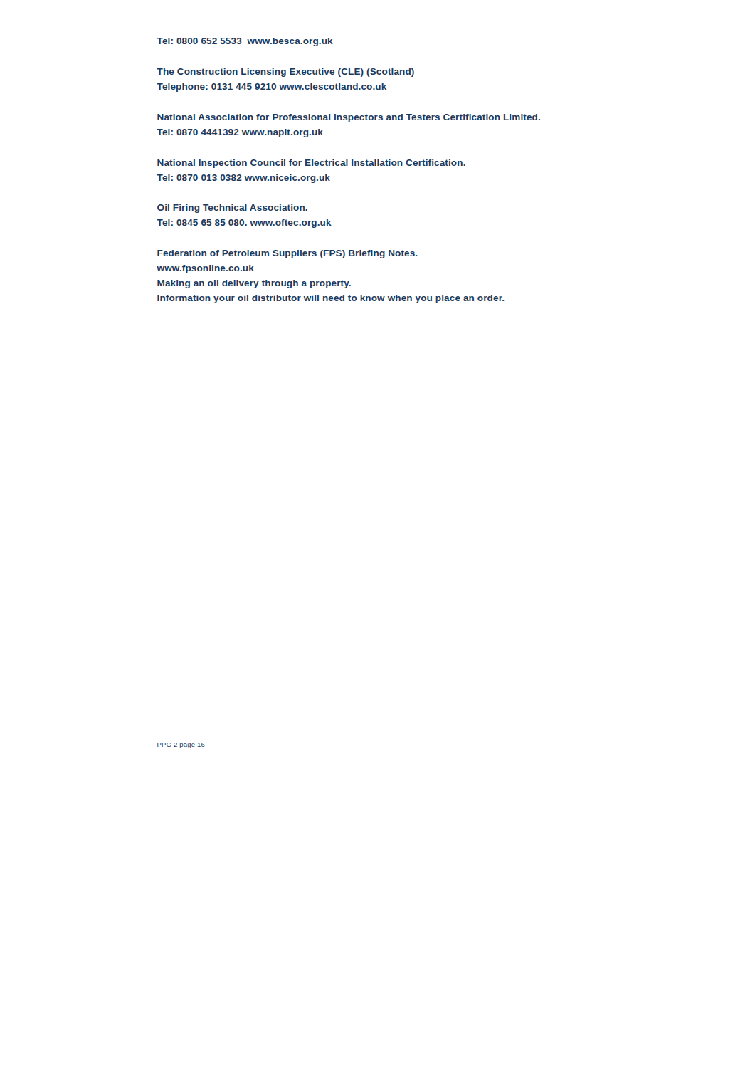Tel: 0800 652 5533 www.besca.org.uk
The Construction Licensing Executive (CLE) (Scotland)
Telephone: 0131 445 9210 www.clescotland.co.uk
National Association for Professional Inspectors and Testers Certification Limited.
Tel: 0870 4441392 www.napit.org.uk
National Inspection Council for Electrical Installation Certification.
Tel: 0870 013 0382 www.niceic.org.uk
Oil Firing Technical Association.
Tel: 0845 65 85 080. www.oftec.org.uk
Federation of Petroleum Suppliers (FPS) Briefing Notes.
www.fpsonline.co.uk
Making an oil delivery through a property.
Information your oil distributor will need to know when you place an order.
PPG 2 page 16